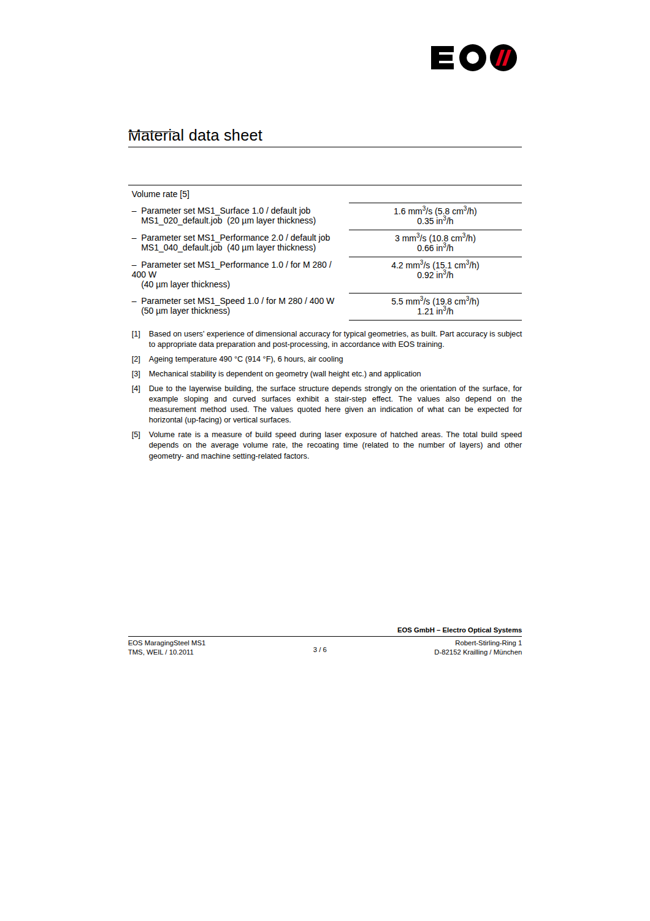EOS
Material data sheet
| Volume rate [5] | |
| – Parameter set MS1_Surface 1.0 / default job MS1_020_default.job (20 µm layer thickness) | 1.6 mm 3 /s (5.8 cm 3 /h) 0.35 in 3 /h |
| – Parameter set MS1_Performance 2.0 / default job MS1_040_default.job (40 µm layer thickness) | 3 mm 3 /s (10.8 cm 3 /h) 0.66 in 3 /h |
| – Parameter set MS1_Performance 1.0 / for M 280 / 400 W (40 µm layer thickness) | 4.2 mm 3 /s (15.1 cm 3 /h) 0.92 in 3 /h |
| – Parameter set MS1_Speed 1.0 / for M 280 / 400 W (50 µm layer thickness) | 5.5 mm 3 /s (19.8 cm 3 /h) 1.21 in 3 /h |
[1] Based on users' experience of dimensional accuracy for typical geometries, as built. Part accuracy is subject to appropriate data preparation and post-processing, in accordance with EOS training.
[2] Ageing temperature 490 °C (914 °F), 6 hours, air cooling
[3] Mechanical stability is dependent on geometry (wall height etc.) and application
[4] Due to the layerwise building, the surface structure depends strongly on the orientation of the surface, for example sloping and curved surfaces exhibit a stair-step effect. The values also depend on the measurement method used. The values quoted here given an indication of what can be expected for horizontal (up-facing) or vertical surfaces.
[5] Volume rate is a measure of build speed during laser exposure of hatched areas. The total build speed depends on the average volume rate, the recoating time (related to the number of layers) and other geometry- and machine setting-related factors.
EOS GmbH – Electro Optical Systems
EOS MaragingSteel MS1 TMS, WEIL / 10.2011
3 / 6
Robert-Stirling-Ring 1 D-82152 Krailling / München